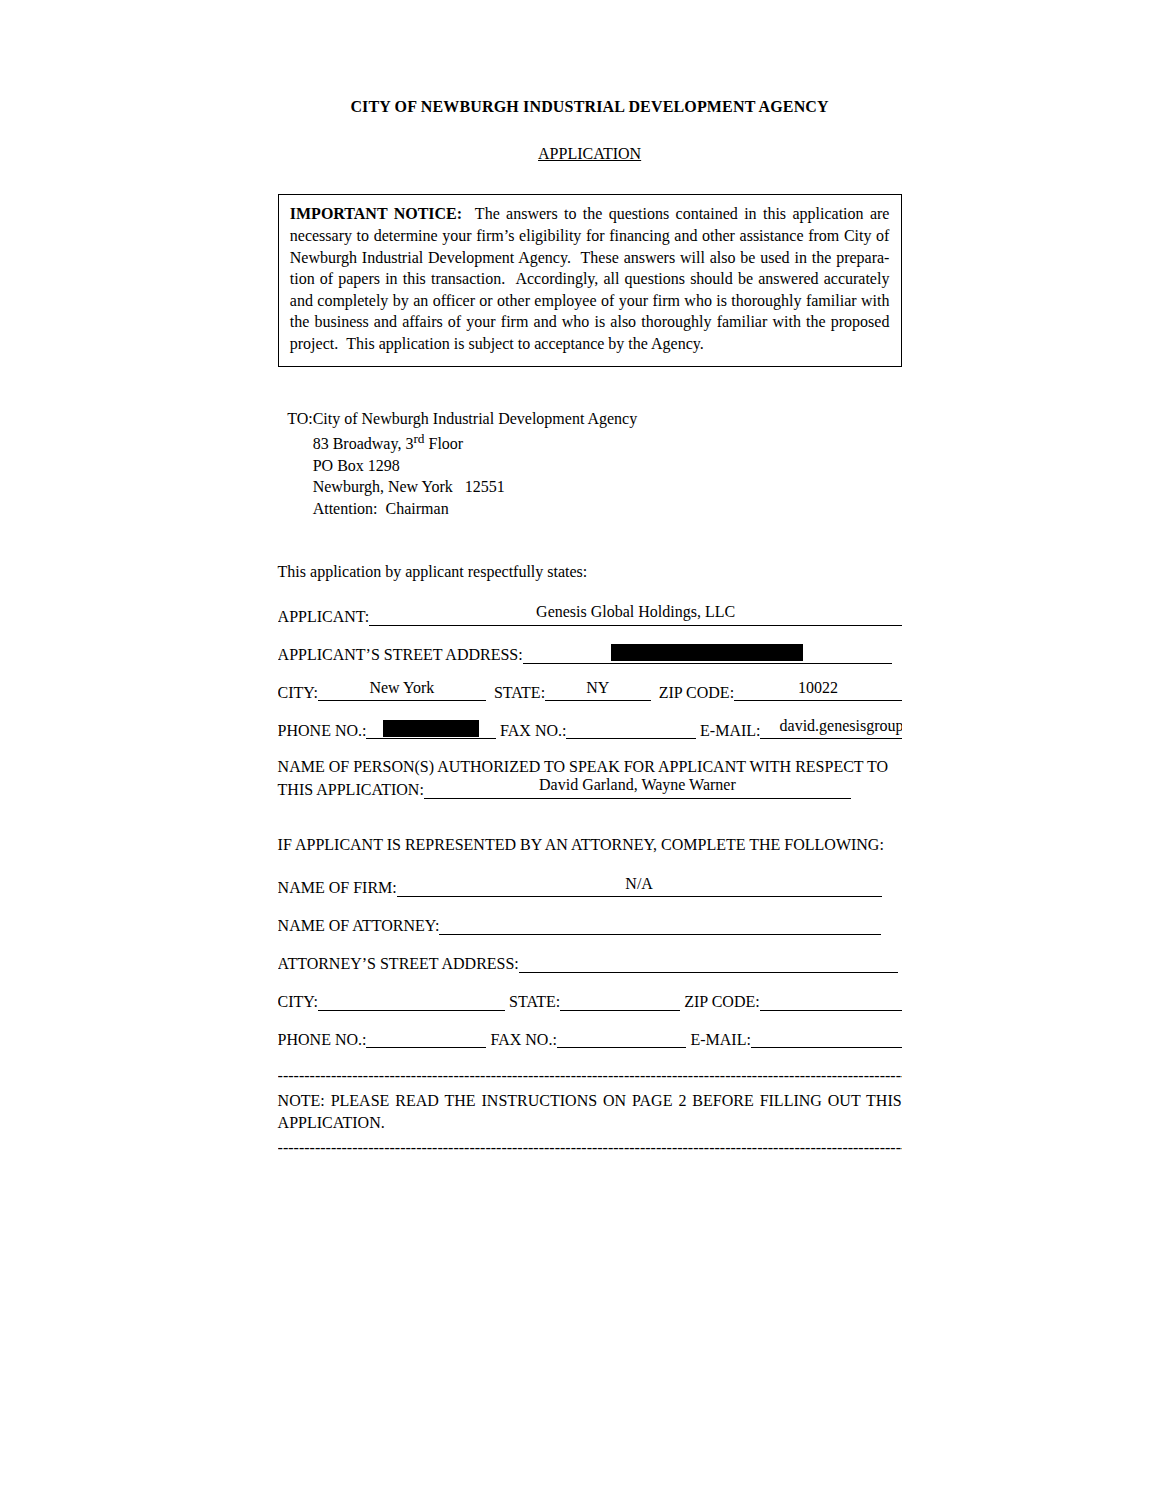CITY OF NEWBURGH INDUSTRIAL DEVELOPMENT AGENCY
APPLICATION
IMPORTANT NOTICE: The answers to the questions contained in this application are necessary to determine your firm’s eligibility for financing and other assistance from City of Newburgh Industrial Development Agency. These answers will also be used in the preparation of papers in this transaction. Accordingly, all questions should be answered accurately and completely by an officer or other employee of your firm who is thoroughly familiar with the business and affairs of your firm and who is also thoroughly familiar with the proposed project. This application is subject to acceptance by the Agency.
| TO: | City of Newburgh Industrial Development Agency 83 Broadway, 3 rd Floor PO Box 1298 Newburgh, New York 12551 Attention: Chairman |
This application by applicant respectfully states:
APPLICANT: Genesis Global Holdings, LLC
APPLICANT’S STREET ADDRESS:
CITY: New York STATE: NY ZIP CODE: 10022
PHONE NO.: FAX NO.: E-MAIL: david.genesisgroup@gmail.com
NAME OF PERSON(S) AUTHORIZED TO SPEAK FOR APPLICANT WITH RESPECT TO THIS APPLICATION: David Garland, Wayne Warner
IF APPLICANT IS REPRESENTED BY AN ATTORNEY, COMPLETE THE FOLLOWING:
NAME OF FIRM: N/A
NAME OF ATTORNEY:
ATTORNEY’S STREET ADDRESS:
CITY: STATE: ZIP CODE:
PHONE NO.: FAX NO.: E-MAIL:
-------------------------------------------------------------------------------------------------------------------------
NOTE: PLEASE READ THE INSTRUCTIONS ON PAGE 2 BEFORE FILLING OUT THIS APPLICATION.
-------------------------------------------------------------------------------------------------------------------------